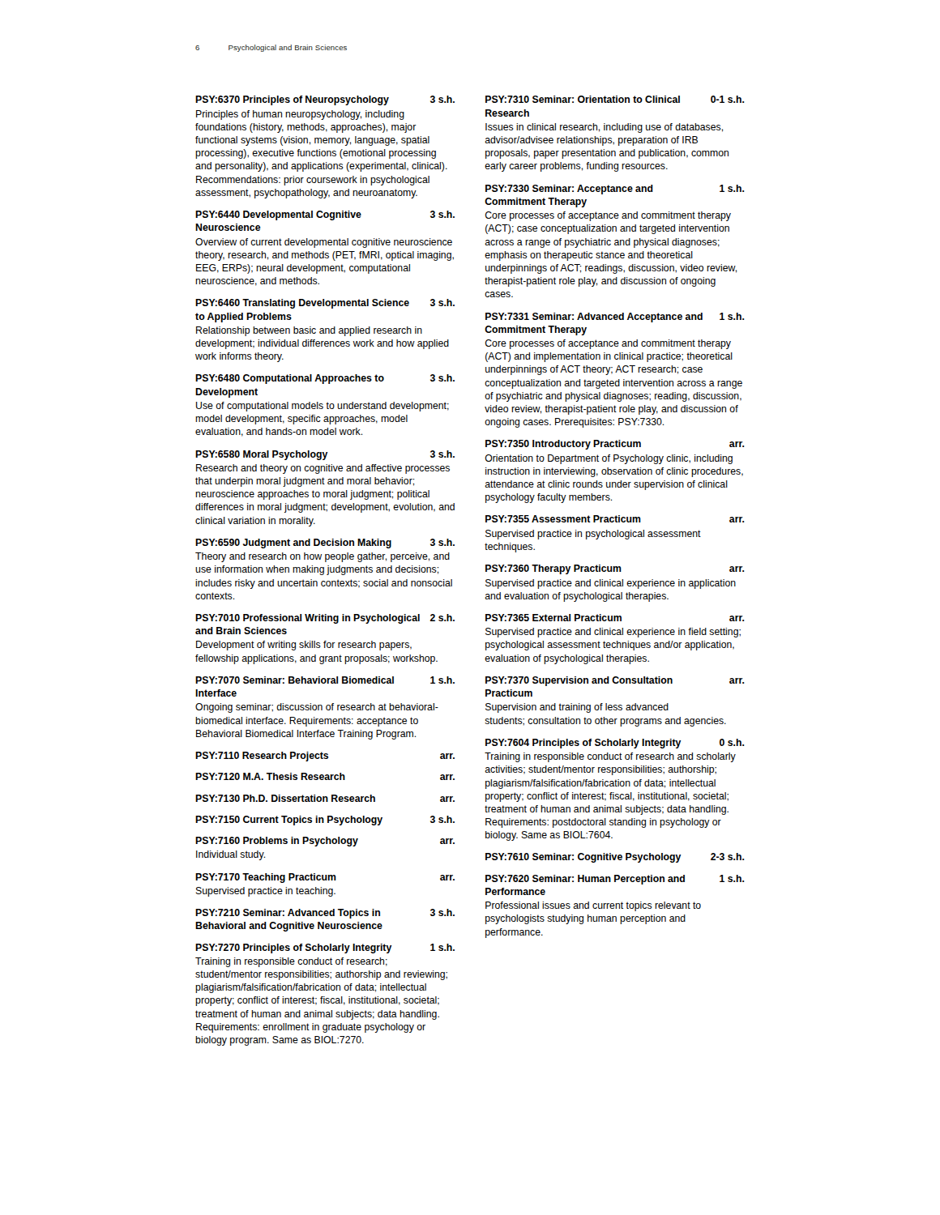6 Psychological and Brain Sciences
PSY:6370 Principles of Neuropsychology 3 s.h.
Principles of human neuropsychology, including foundations (history, methods, approaches), major functional systems (vision, memory, language, spatial processing), executive functions (emotional processing and personality), and applications (experimental, clinical). Recommendations: prior coursework in psychological assessment, psychopathology, and neuroanatomy.
PSY:6440 Developmental Cognitive Neuroscience 3 s.h.
Overview of current developmental cognitive neuroscience theory, research, and methods (PET, fMRI, optical imaging, EEG, ERPs); neural development, computational neuroscience, and methods.
PSY:6460 Translating Developmental Science to Applied Problems 3 s.h.
Relationship between basic and applied research in development; individual differences work and how applied work informs theory.
PSY:6480 Computational Approaches to Development 3 s.h.
Use of computational models to understand development; model development, specific approaches, model evaluation, and hands-on model work.
PSY:6580 Moral Psychology 3 s.h.
Research and theory on cognitive and affective processes that underpin moral judgment and moral behavior; neuroscience approaches to moral judgment; political differences in moral judgment; development, evolution, and clinical variation in morality.
PSY:6590 Judgment and Decision Making 3 s.h.
Theory and research on how people gather, perceive, and use information when making judgments and decisions; includes risky and uncertain contexts; social and nonsocial contexts.
PSY:7010 Professional Writing in Psychological and Brain Sciences 2 s.h.
Development of writing skills for research papers, fellowship applications, and grant proposals; workshop.
PSY:7070 Seminar: Behavioral Biomedical Interface 1 s.h.
Ongoing seminar; discussion of research at behavioral-biomedical interface. Requirements: acceptance to Behavioral Biomedical Interface Training Program.
PSY:7110 Research Projects arr.
PSY:7120 M.A. Thesis Research arr.
PSY:7130 Ph.D. Dissertation Research arr.
PSY:7150 Current Topics in Psychology 3 s.h.
PSY:7160 Problems in Psychology arr.
Individual study.
PSY:7170 Teaching Practicum arr.
Supervised practice in teaching.
PSY:7210 Seminar: Advanced Topics in Behavioral and Cognitive Neuroscience 3 s.h.
PSY:7270 Principles of Scholarly Integrity 1 s.h.
Training in responsible conduct of research; student/mentor responsibilities; authorship and reviewing; plagiarism/falsification/fabrication of data; intellectual property; conflict of interest; fiscal, institutional, societal; treatment of human and animal subjects; data handling. Requirements: enrollment in graduate psychology or biology program. Same as BIOL:7270.
PSY:7310 Seminar: Orientation to Clinical Research 0-1 s.h.
Issues in clinical research, including use of databases, advisor/advisee relationships, preparation of IRB proposals, paper presentation and publication, common early career problems, funding resources.
PSY:7330 Seminar: Acceptance and Commitment Therapy 1 s.h.
Core processes of acceptance and commitment therapy (ACT); case conceptualization and targeted intervention across a range of psychiatric and physical diagnoses; emphasis on therapeutic stance and theoretical underpinnings of ACT; readings, discussion, video review, therapist-patient role play, and discussion of ongoing cases.
PSY:7331 Seminar: Advanced Acceptance and Commitment Therapy 1 s.h.
Core processes of acceptance and commitment therapy (ACT) and implementation in clinical practice; theoretical underpinnings of ACT theory; ACT research; case conceptualization and targeted intervention across a range of psychiatric and physical diagnoses; reading, discussion, video review, therapist-patient role play, and discussion of ongoing cases. Prerequisites: PSY:7330.
PSY:7350 Introductory Practicum arr.
Orientation to Department of Psychology clinic, including instruction in interviewing, observation of clinic procedures, attendance at clinic rounds under supervision of clinical psychology faculty members.
PSY:7355 Assessment Practicum arr.
Supervised practice in psychological assessment techniques.
PSY:7360 Therapy Practicum arr.
Supervised practice and clinical experience in application and evaluation of psychological therapies.
PSY:7365 External Practicum arr.
Supervised practice and clinical experience in field setting; psychological assessment techniques and/or application, evaluation of psychological therapies.
PSY:7370 Supervision and Consultation Practicum arr.
Supervision and training of less advanced
students; consultation to other programs and agencies.
PSY:7604 Principles of Scholarly Integrity 0 s.h.
Training in responsible conduct of research and scholarly activities; student/mentor responsibilities; authorship; plagiarism/falsification/fabrication of data; intellectual property; conflict of interest; fiscal, institutional, societal; treatment of human and animal subjects; data handling. Requirements: postdoctoral standing in psychology or biology. Same as BIOL:7604.
PSY:7610 Seminar: Cognitive Psychology 2-3 s.h.
PSY:7620 Seminar: Human Perception and Performance 1 s.h.
Professional issues and current topics relevant to psychologists studying human perception and performance.